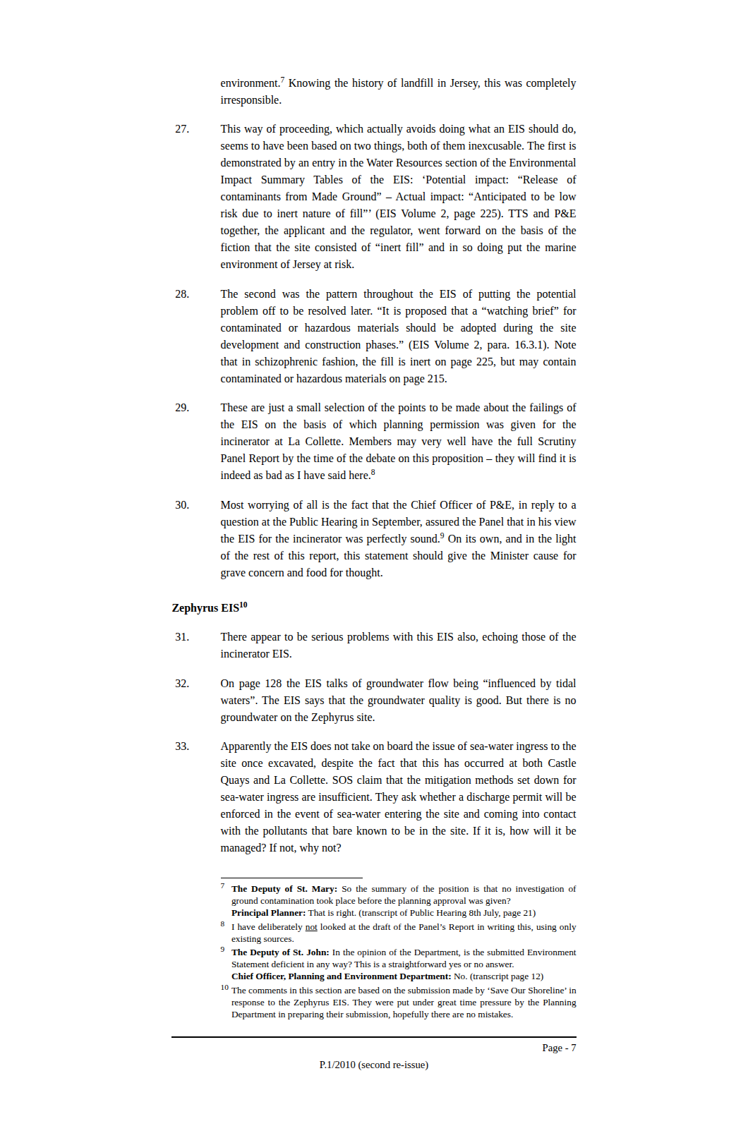environment.7 Knowing the history of landfill in Jersey, this was completely irresponsible.
27.
This way of proceeding, which actually avoids doing what an EIS should do, seems to have been based on two things, both of them inexcusable. The first is demonstrated by an entry in the Water Resources section of the Environmental Impact Summary Tables of the EIS: ‘Potential impact: “Release of contaminants from Made Ground” – Actual impact: “Anticipated to be low risk due to inert nature of fill”’ (EIS Volume 2, page 225). TTS and P&E together, the applicant and the regulator, went forward on the basis of the fiction that the site consisted of “inert fill” and in so doing put the marine environment of Jersey at risk.
28.
The second was the pattern throughout the EIS of putting the potential problem off to be resolved later. “It is proposed that a “watching brief” for contaminated or hazardous materials should be adopted during the site development and construction phases.” (EIS Volume 2, para. 16.3.1). Note that in schizophrenic fashion, the fill is inert on page 225, but may contain contaminated or hazardous materials on page 215.
29.
These are just a small selection of the points to be made about the failings of the EIS on the basis of which planning permission was given for the incinerator at La Collette. Members may very well have the full Scrutiny Panel Report by the time of the debate on this proposition – they will find it is indeed as bad as I have said here.8
30.
Most worrying of all is the fact that the Chief Officer of P&E, in reply to a question at the Public Hearing in September, assured the Panel that in his view the EIS for the incinerator was perfectly sound.9 On its own, and in the light of the rest of this report, this statement should give the Minister cause for grave concern and food for thought.
Zephyrus EIS10
31.
There appear to be serious problems with this EIS also, echoing those of the incinerator EIS.
32.
On page 128 the EIS talks of groundwater flow being “influenced by tidal waters”. The EIS says that the groundwater quality is good. But there is no groundwater on the Zephyrus site.
33.
Apparently the EIS does not take on board the issue of sea-water ingress to the site once excavated, despite the fact that this has occurred at both Castle Quays and La Collette. SOS claim that the mitigation methods set down for sea-water ingress are insufficient. They ask whether a discharge permit will be enforced in the event of sea-water entering the site and coming into contact with the pollutants that bare known to be in the site. If it is, how will it be managed? If not, why not?
7
The Deputy of St. Mary: So the summary of the position is that no investigation of ground contamination took place before the planning approval was given?
Principal Planner: That is right. (transcript of Public Hearing 8th July, page 21)
8
I have deliberately not looked at the draft of the Panel’s Report in writing this, using only existing sources.
9
The Deputy of St. John: In the opinion of the Department, is the submitted Environment Statement deficient in any way? This is a straightforward yes or no answer.
Chief Officer, Planning and Environment Department: No. (transcript page 12)
10
The comments in this section are based on the submission made by ‘Save Our Shoreline’ in response to the Zephyrus EIS. They were put under great time pressure by the Planning Department in preparing their submission, hopefully there are no mistakes.
Page - 7
P.1/2010 (second re-issue)